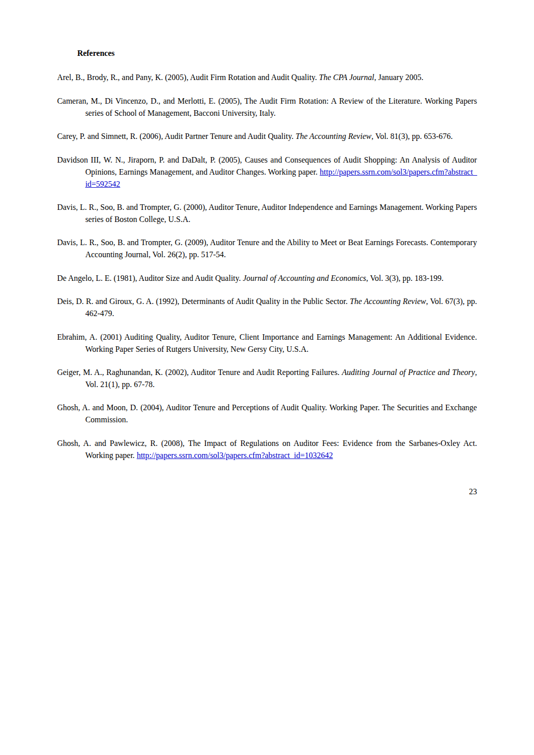References
Arel, B., Brody, R., and Pany, K. (2005), Audit Firm Rotation and Audit Quality. The CPA Journal, January 2005.
Cameran, M., Di Vincenzo, D., and Merlotti, E. (2005), The Audit Firm Rotation: A Review of the Literature. Working Papers series of School of Management, Bacconi University, Italy.
Carey, P. and Simnett, R. (2006), Audit Partner Tenure and Audit Quality. The Accounting Review, Vol. 81(3), pp. 653-676.
Davidson III, W. N., Jiraporn, P. and DaDalt, P. (2005), Causes and Consequences of Audit Shopping: An Analysis of Auditor Opinions, Earnings Management, and Auditor Changes. Working paper. http://papers.ssrn.com/sol3/papers.cfm?abstract_id=592542
Davis, L. R., Soo, B. and Trompter, G. (2000), Auditor Tenure, Auditor Independence and Earnings Management. Working Papers series of Boston College, U.S.A.
Davis, L. R., Soo, B. and Trompter, G. (2009), Auditor Tenure and the Ability to Meet or Beat Earnings Forecasts. Contemporary Accounting Journal, Vol. 26(2), pp. 517-54.
De Angelo, L. E. (1981), Auditor Size and Audit Quality. Journal of Accounting and Economics, Vol. 3(3), pp. 183-199.
Deis, D. R. and Giroux, G. A. (1992), Determinants of Audit Quality in the Public Sector. The Accounting Review, Vol. 67(3), pp. 462-479.
Ebrahim, A. (2001) Auditing Quality, Auditor Tenure, Client Importance and Earnings Management: An Additional Evidence. Working Paper Series of Rutgers University, New Gersy City, U.S.A.
Geiger, M. A., Raghunandan, K. (2002), Auditor Tenure and Audit Reporting Failures. Auditing Journal of Practice and Theory, Vol. 21(1), pp. 67-78.
Ghosh, A. and Moon, D. (2004), Auditor Tenure and Perceptions of Audit Quality. Working Paper. The Securities and Exchange Commission.
Ghosh, A. and Pawlewicz, R. (2008), The Impact of Regulations on Auditor Fees: Evidence from the Sarbanes-Oxley Act. Working paper. http://papers.ssrn.com/sol3/papers.cfm?abstract_id=1032642
23